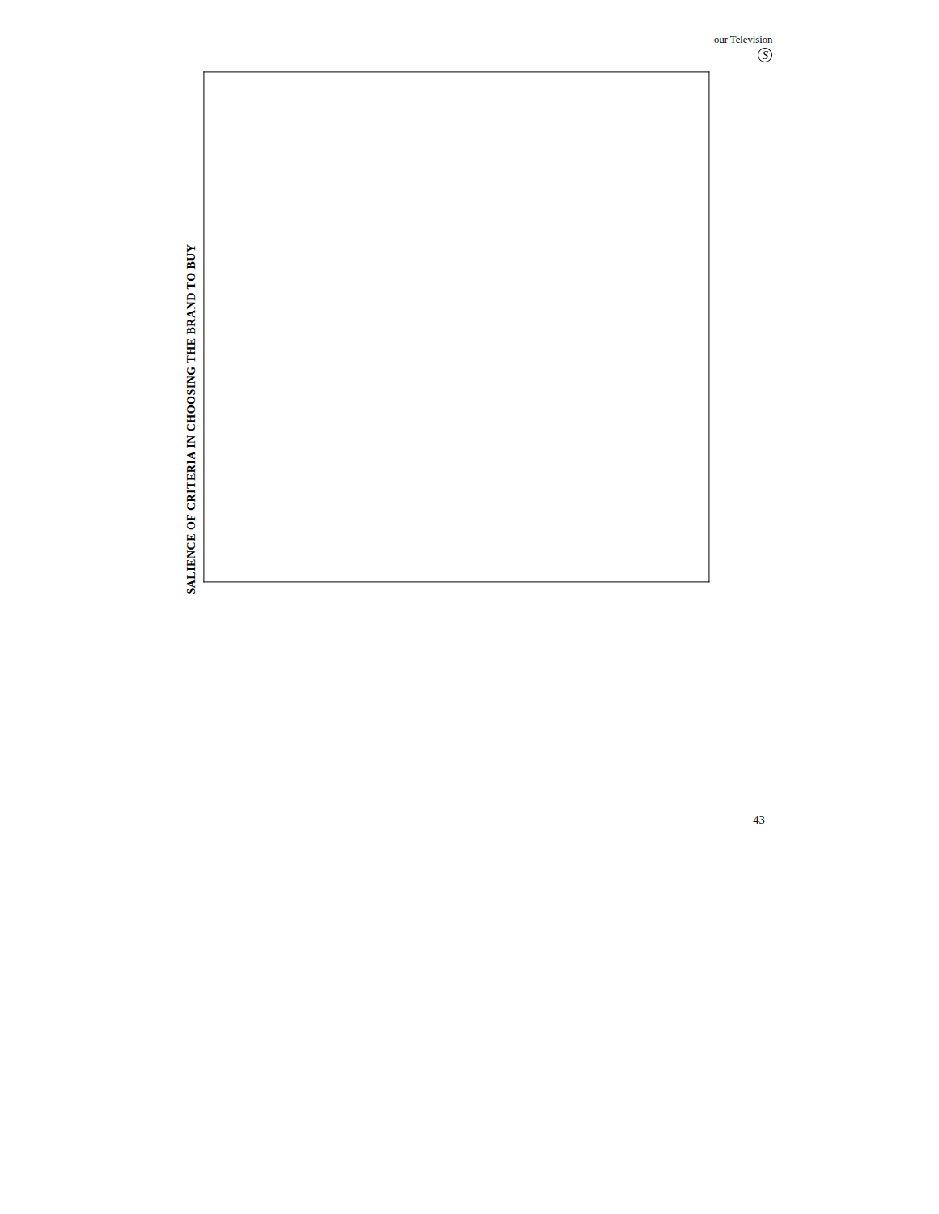our Television
S
SALIENCE OF CRITERIA IN CHOOSING THE BRAND TO BUY
43